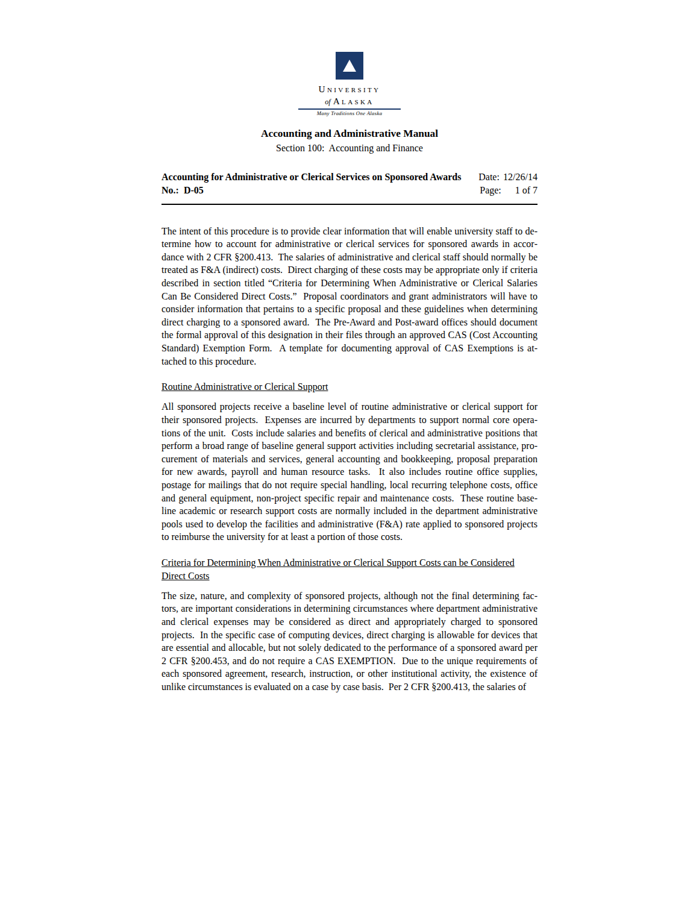University of Alaska
Many Traditions One Alaska
Accounting and Administrative Manual
Section 100: Accounting and Finance
| Accounting for Administrative or Clerical Services on Sponsored Awards | Date: | 12/26/14 |
| No.: D-05 | Page: | 1 of 7 |
The intent of this procedure is to provide clear information that will enable university staff to determine how to account for administrative or clerical services for sponsored awards in accordance with 2 CFR §200.413. The salaries of administrative and clerical staff should normally be treated as F&A (indirect) costs. Direct charging of these costs may be appropriate only if criteria described in section titled “Criteria for Determining When Administrative or Clerical Salaries Can Be Considered Direct Costs.” Proposal coordinators and grant administrators will have to consider information that pertains to a specific proposal and these guidelines when determining direct charging to a sponsored award. The Pre-Award and Post-award offices should document the formal approval of this designation in their files through an approved CAS (Cost Accounting Standard) Exemption Form. A template for documenting approval of CAS Exemptions is attached to this procedure.
Routine Administrative or Clerical Support
All sponsored projects receive a baseline level of routine administrative or clerical support for their sponsored projects. Expenses are incurred by departments to support normal core operations of the unit. Costs include salaries and benefits of clerical and administrative positions that perform a broad range of baseline general support activities including secretarial assistance, procurement of materials and services, general accounting and bookkeeping, proposal preparation for new awards, payroll and human resource tasks. It also includes routine office supplies, postage for mailings that do not require special handling, local recurring telephone costs, office and general equipment, non-project specific repair and maintenance costs. These routine baseline academic or research support costs are normally included in the department administrative pools used to develop the facilities and administrative (F&A) rate applied to sponsored projects to reimburse the university for at least a portion of those costs.
Criteria for Determining When Administrative or Clerical Support Costs can be Considered Direct Costs
The size, nature, and complexity of sponsored projects, although not the final determining factors, are important considerations in determining circumstances where department administrative and clerical expenses may be considered as direct and appropriately charged to sponsored projects. In the specific case of computing devices, direct charging is allowable for devices that are essential and allocable, but not solely dedicated to the performance of a sponsored award per 2 CFR §200.453, and do not require a CAS EXEMPTION. Due to the unique requirements of each sponsored agreement, research, instruction, or other institutional activity, the existence of unlike circumstances is evaluated on a case by case basis. Per 2 CFR §200.413, the salaries of